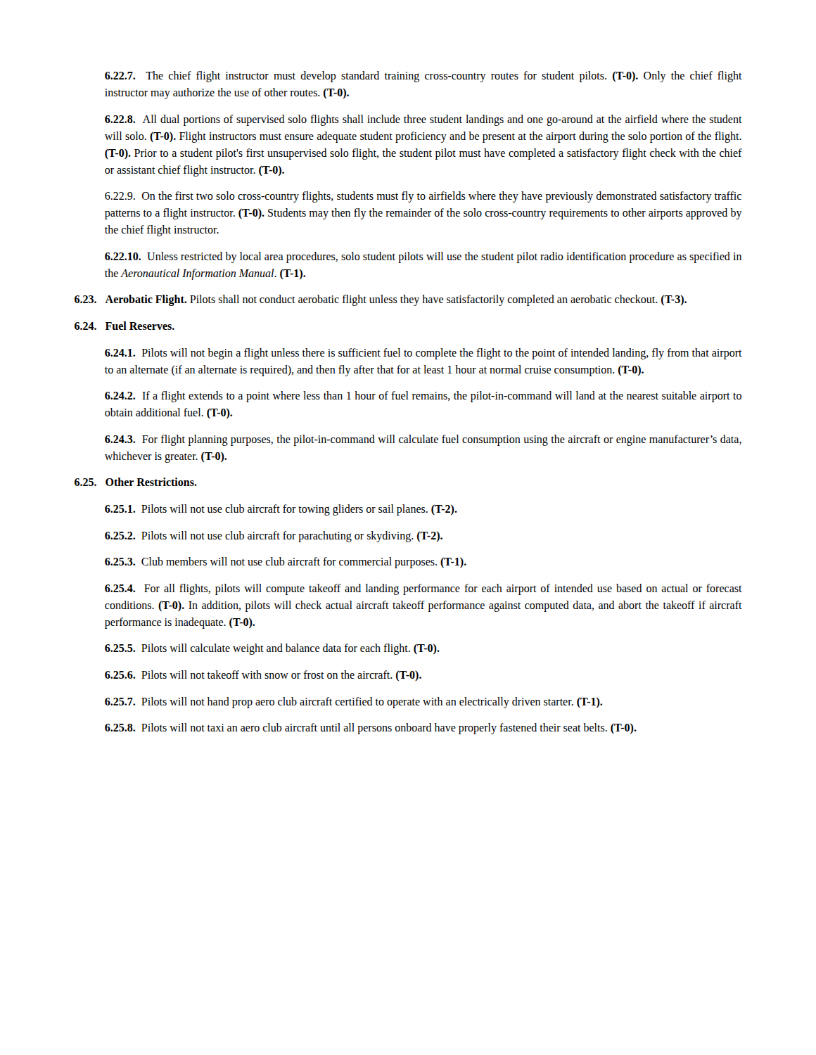6.22.7. The chief flight instructor must develop standard training cross-country routes for student pilots. (T-0). Only the chief flight instructor may authorize the use of other routes. (T-0).
6.22.8. All dual portions of supervised solo flights shall include three student landings and one go-around at the airfield where the student will solo. (T-0). Flight instructors must ensure adequate student proficiency and be present at the airport during the solo portion of the flight. (T-0). Prior to a student pilot's first unsupervised solo flight, the student pilot must have completed a satisfactory flight check with the chief or assistant chief flight instructor. (T-0).
6.22.9. On the first two solo cross-country flights, students must fly to airfields where they have previously demonstrated satisfactory traffic patterns to a flight instructor. (T-0). Students may then fly the remainder of the solo cross-country requirements to other airports approved by the chief flight instructor.
6.22.10. Unless restricted by local area procedures, solo student pilots will use the student pilot radio identification procedure as specified in the Aeronautical Information Manual. (T-1).
6.23. Aerobatic Flight. Pilots shall not conduct aerobatic flight unless they have satisfactorily completed an aerobatic checkout. (T-3).
6.24. Fuel Reserves.
6.24.1. Pilots will not begin a flight unless there is sufficient fuel to complete the flight to the point of intended landing, fly from that airport to an alternate (if an alternate is required), and then fly after that for at least 1 hour at normal cruise consumption. (T-0).
6.24.2. If a flight extends to a point where less than 1 hour of fuel remains, the pilot-in-command will land at the nearest suitable airport to obtain additional fuel. (T-0).
6.24.3. For flight planning purposes, the pilot-in-command will calculate fuel consumption using the aircraft or engine manufacturer’s data, whichever is greater. (T-0).
6.25. Other Restrictions.
6.25.1. Pilots will not use club aircraft for towing gliders or sail planes. (T-2).
6.25.2. Pilots will not use club aircraft for parachuting or skydiving. (T-2).
6.25.3. Club members will not use club aircraft for commercial purposes. (T-1).
6.25.4. For all flights, pilots will compute takeoff and landing performance for each airport of intended use based on actual or forecast conditions. (T-0). In addition, pilots will check actual aircraft takeoff performance against computed data, and abort the takeoff if aircraft performance is inadequate. (T-0).
6.25.5. Pilots will calculate weight and balance data for each flight. (T-0).
6.25.6. Pilots will not takeoff with snow or frost on the aircraft. (T-0).
6.25.7. Pilots will not hand prop aero club aircraft certified to operate with an electrically driven starter. (T-1).
6.25.8. Pilots will not taxi an aero club aircraft until all persons onboard have properly fastened their seat belts. (T-0).